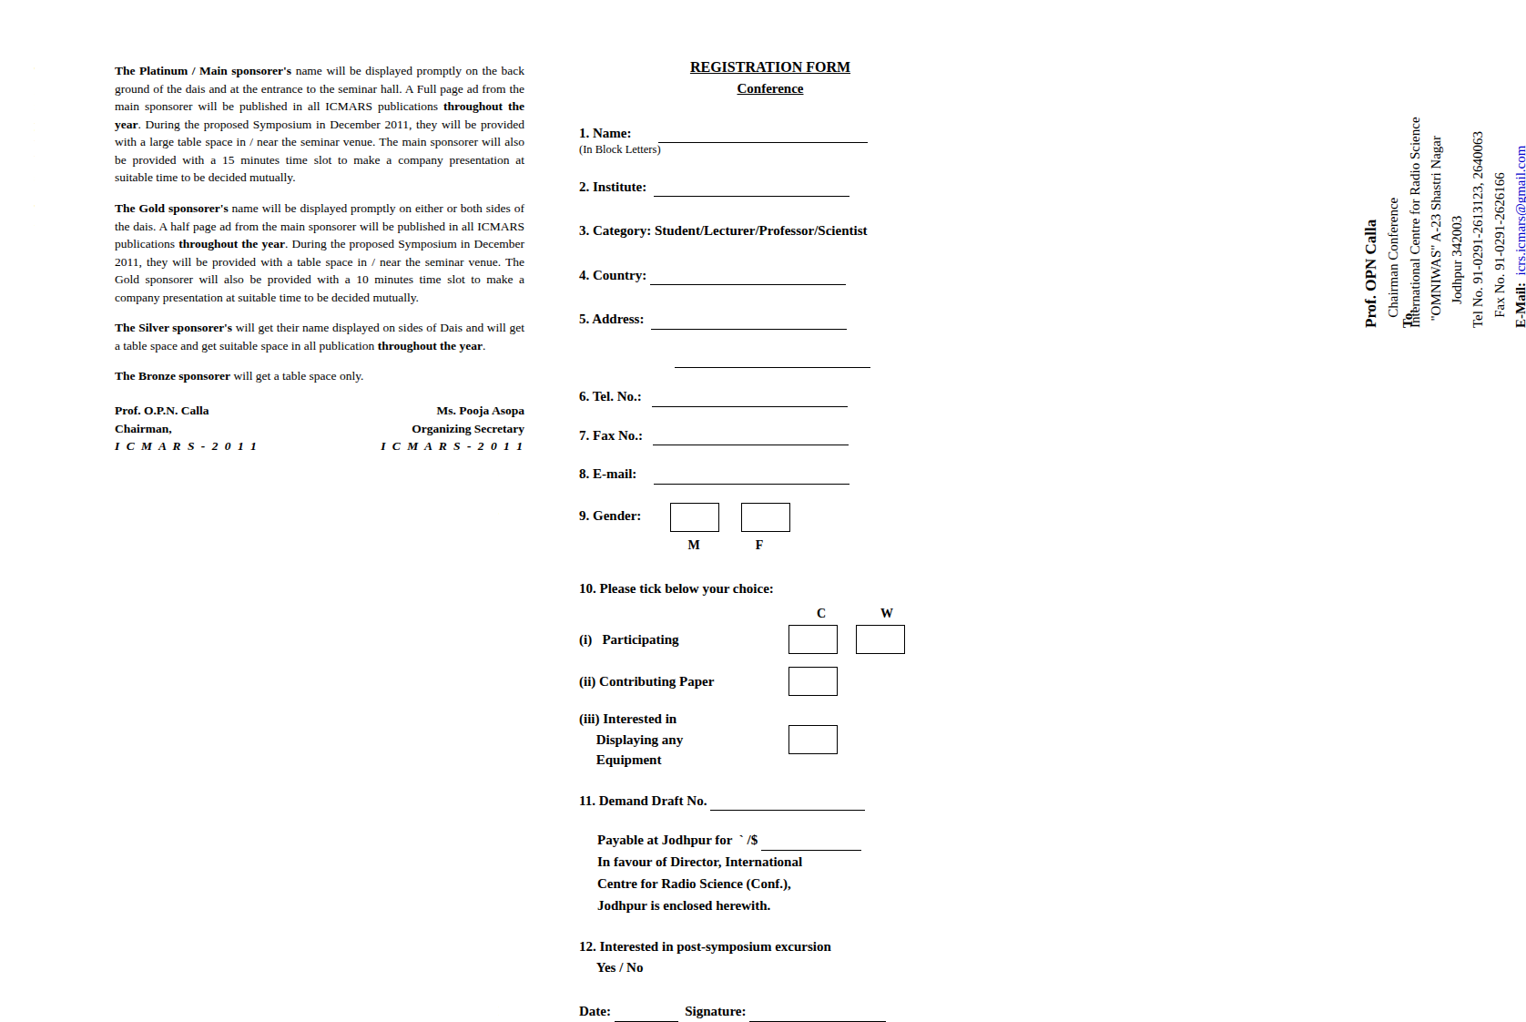The Platinum / Main sponsorer's name will be displayed promptly on the back ground of the dais and at the entrance to the seminar hall. A Full page ad from the main sponsorer will be published in all ICMARS publications throughout the year. During the proposed Symposium in December 2011, they will be provided with a large table space in / near the seminar venue. The main sponsorer will also be provided with a 15 minutes time slot to make a company presentation at suitable time to be decided mutually.
The Gold sponsorer's name will be displayed promptly on either or both sides of the dais. A half page ad from the main sponsorer will be published in all ICMARS publications throughout the year. During the proposed Symposium in December 2011, they will be provided with a table space in / near the seminar venue. The Gold sponsorer will also be provided with a 10 minutes time slot to make a company presentation at suitable time to be decided mutually.
The Silver sponsorer's will get their name displayed on sides of Dais and will get a table space and get suitable space in all publication throughout the year.
The Bronze sponsorer will get a table space only.
| Prof. O.P.N. Calla | Ms. Pooja Asopa |
| Chairman, | Organizing Secretary |
| I C M A R S - 2 0 1 1 | I C M A R S - 2 0 1 1 |
REGISTRATION FORM
Conference
1. Name: (In Block Letters)
2. Institute:
3. Category: Student/Lecturer/Professor/Scientist
4. Country:
5. Address:
6. Tel. No.:
7. Fax No.:
8. E-mail:
9. Gender:
MF
10. Please tick below your choice:
CW
(i) Participating
(ii) Contributing Paper
(iii) Interested in
Displaying any
Equipment
11. Demand Draft No.
Payable at Jodhpur for ` /$
In favour of Director, International
Centre for Radio Science (Conf.),
Jodhpur is enclosed herewith.
12. Interested in post-symposium excursion
Yes / No
Date: Signature:
To,
Prof. OPN Calla
Chairman Conference
International Centre for Radio Science
"OMNIWAS" A-23 Shastri Nagar
Jodhpur 342003
Tel No. 91-0291-2613123, 2640063
Fax No. 91-0291-2626166
E-Mail: icrs.icmars@gmail.com
Website: www.radioscience.org